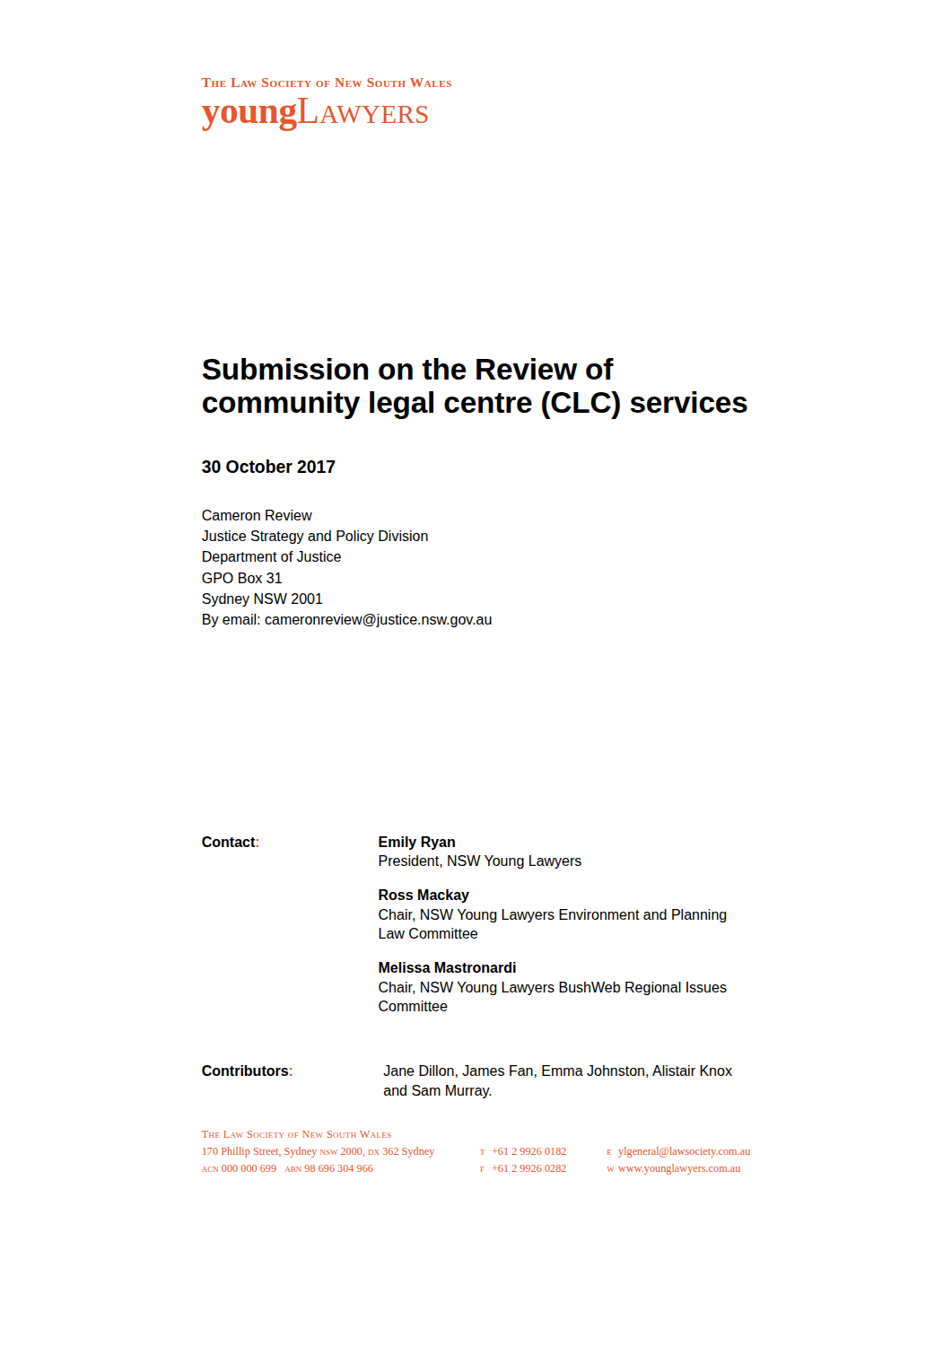The Law Society of New South Wales
young Lawyers
Submission on the Review of community legal centre (CLC) services
30 October 2017
Cameron Review
Justice Strategy and Policy Division
Department of Justice
GPO Box 31
Sydney NSW 2001
By email: cameronreview@justice.nsw.gov.au
| Contact : | Emily Ryan President, NSW Young Lawyers Ross Mackay Chair, NSW Young Lawyers Environment and Planning Law Committee Melissa Mastronardi Chair, NSW Young Lawyers BushWeb Regional Issues Committee |
| Contributors : | Jane Dillon, James Fan, Emma Johnston, Alistair Knox and Sam Murray. |
The Law Society of New South Wales
| 170 Phillip Street, Sydney nsw 2000, dx 362 Sydney | t +61 2 9926 0182 | e ylgeneral@lawsociety.com.au |
| acn 000 000 699 abn 98 696 304 966 | f +61 2 9926 0282 | w www.younglawyers.com.au |